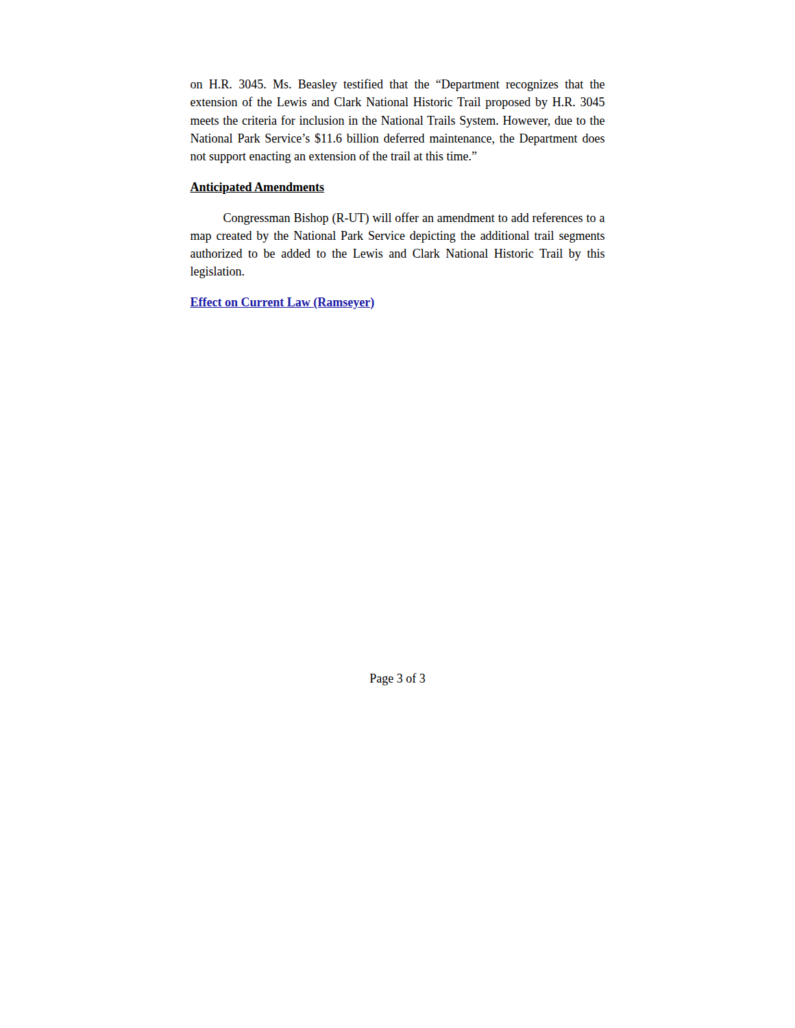on H.R. 3045. Ms. Beasley testified that the “Department recognizes that the extension of the Lewis and Clark National Historic Trail proposed by H.R. 3045 meets the criteria for inclusion in the National Trails System. However, due to the National Park Service’s $11.6 billion deferred maintenance, the Department does not support enacting an extension of the trail at this time.”
Anticipated Amendments
Congressman Bishop (R-UT) will offer an amendment to add references to a map created by the National Park Service depicting the additional trail segments authorized to be added to the Lewis and Clark National Historic Trail by this legislation.
Effect on Current Law (Ramseyer)
Page 3 of 3